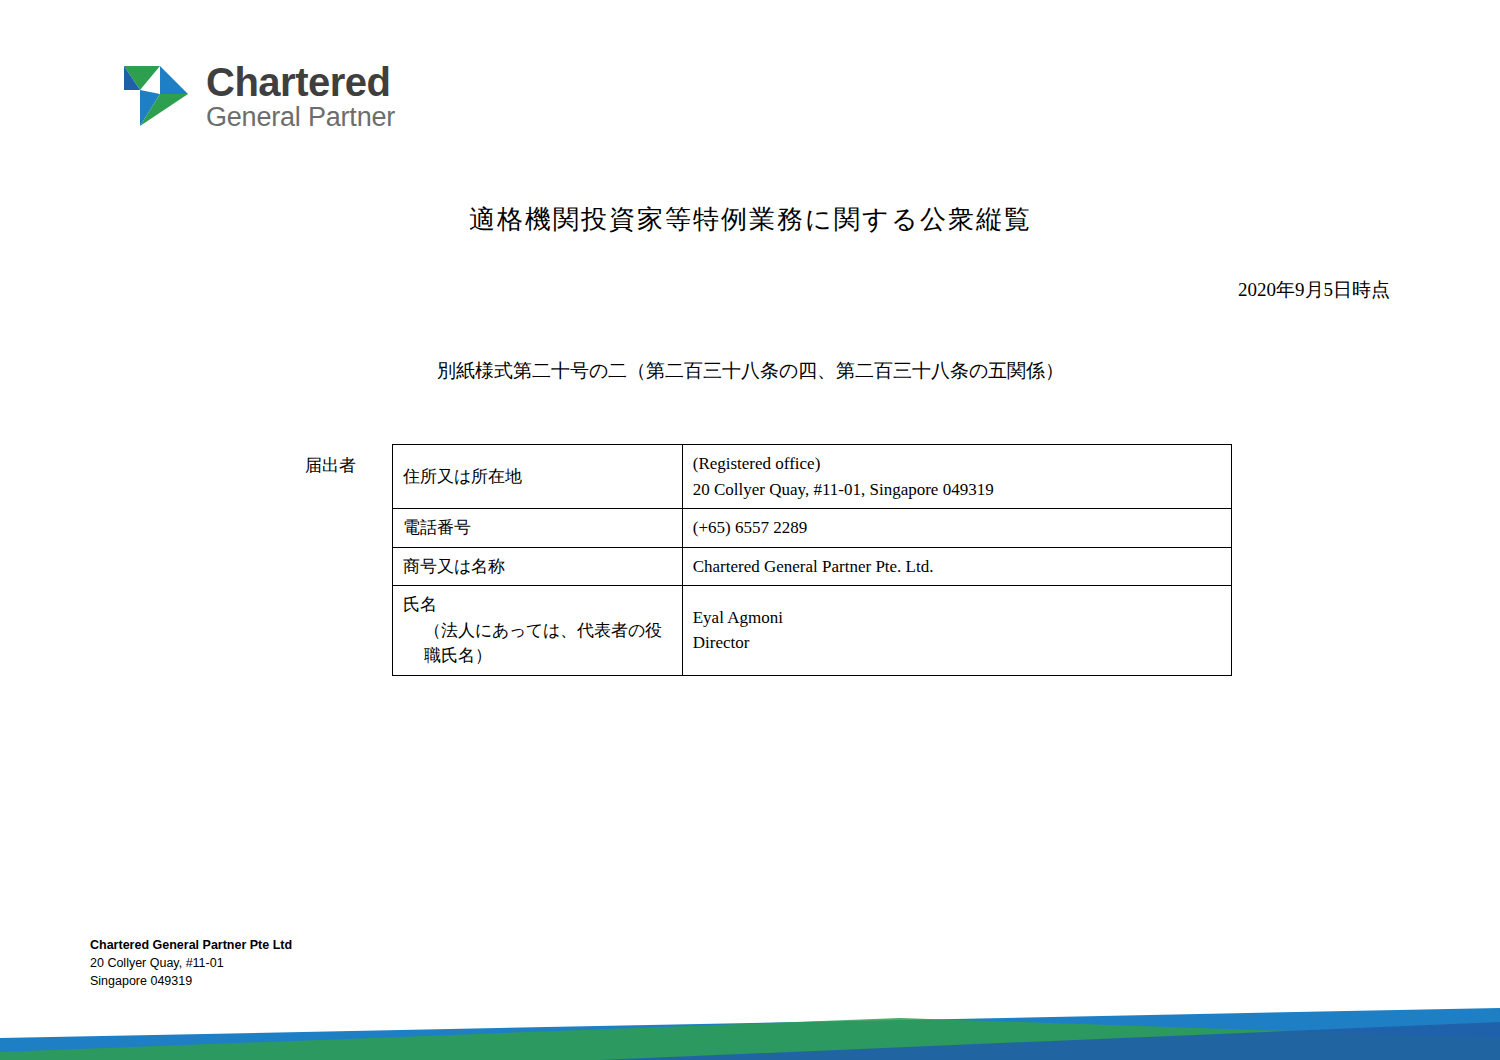Chartered
General Partner
適格機関投資家等特例業務に関する公衆縦覧
2020年9月5日時点
別紙様式第二十号の二（第二百三十八条の四、第二百三十八条の五関係）
| 届出者 | 住所又は所在地 | (Registered office) 20 Collyer Quay, #11-01, Singapore 049319 |
| 電話番号 | (+65) 6557 2289 |
| 商号又は名称 | Chartered General Partner Pte. Ltd. |
| 氏名 （法人にあっては、代表者の役職氏名） | Eyal Agmoni Director |
Chartered General Partner Pte Ltd
20 Collyer Quay, #11-01
Singapore 049319